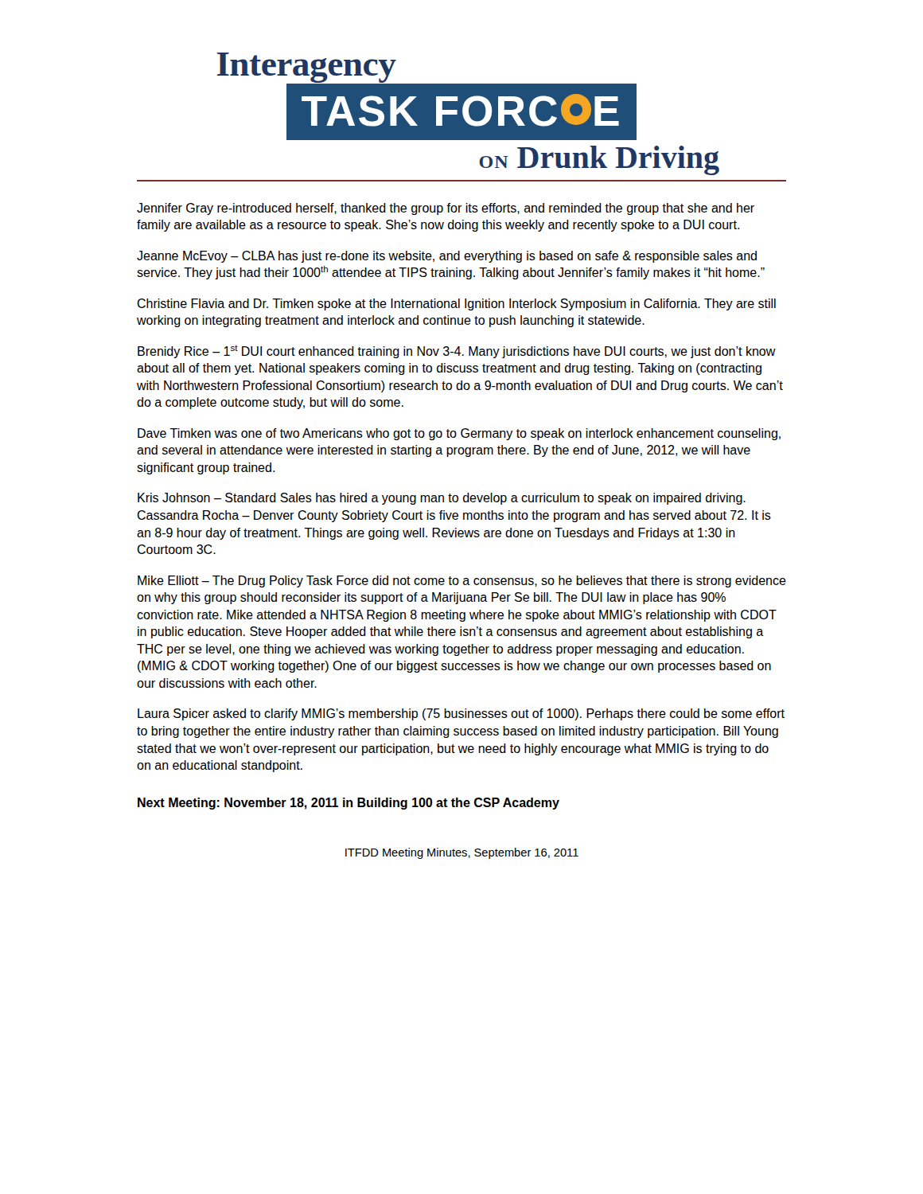Interagency
TASK FORC E
ON Drunk Driving
Jennifer Gray re-introduced herself, thanked the group for its efforts, and reminded the group that she and her family are available as a resource to speak. She’s now doing this weekly and recently spoke to a DUI court.
Jeanne McEvoy – CLBA has just re-done its website, and everything is based on safe & responsible sales and service. They just had their 1000th attendee at TIPS training. Talking about Jennifer’s family makes it “hit home.”
Christine Flavia and Dr. Timken spoke at the International Ignition Interlock Symposium in California. They are still working on integrating treatment and interlock and continue to push launching it statewide.
Brenidy Rice – 1st DUI court enhanced training in Nov 3-4. Many jurisdictions have DUI courts, we just don’t know about all of them yet. National speakers coming in to discuss treatment and drug testing. Taking on (contracting with Northwestern Professional Consortium) research to do a 9-month evaluation of DUI and Drug courts. We can’t do a complete outcome study, but will do some.
Dave Timken was one of two Americans who got to go to Germany to speak on interlock enhancement counseling, and several in attendance were interested in starting a program there. By the end of June, 2012, we will have significant group trained.
Kris Johnson – Standard Sales has hired a young man to develop a curriculum to speak on impaired driving. Cassandra Rocha – Denver County Sobriety Court is five months into the program and has served about 72. It is an 8-9 hour day of treatment. Things are going well. Reviews are done on Tuesdays and Fridays at 1:30 in Courtoom 3C.
Mike Elliott – The Drug Policy Task Force did not come to a consensus, so he believes that there is strong evidence on why this group should reconsider its support of a Marijuana Per Se bill. The DUI law in place has 90% conviction rate. Mike attended a NHTSA Region 8 meeting where he spoke about MMIG’s relationship with CDOT in public education. Steve Hooper added that while there isn’t a consensus and agreement about establishing a THC per se level, one thing we achieved was working together to address proper messaging and education. (MMIG & CDOT working together) One of our biggest successes is how we change our own processes based on our discussions with each other.
Laura Spicer asked to clarify MMIG’s membership (75 businesses out of 1000). Perhaps there could be some effort to bring together the entire industry rather than claiming success based on limited industry participation. Bill Young stated that we won’t over-represent our participation, but we need to highly encourage what MMIG is trying to do on an educational standpoint.
Next Meeting: November 18, 2011 in Building 100 at the CSP Academy
ITFDD Meeting Minutes, September 16, 2011